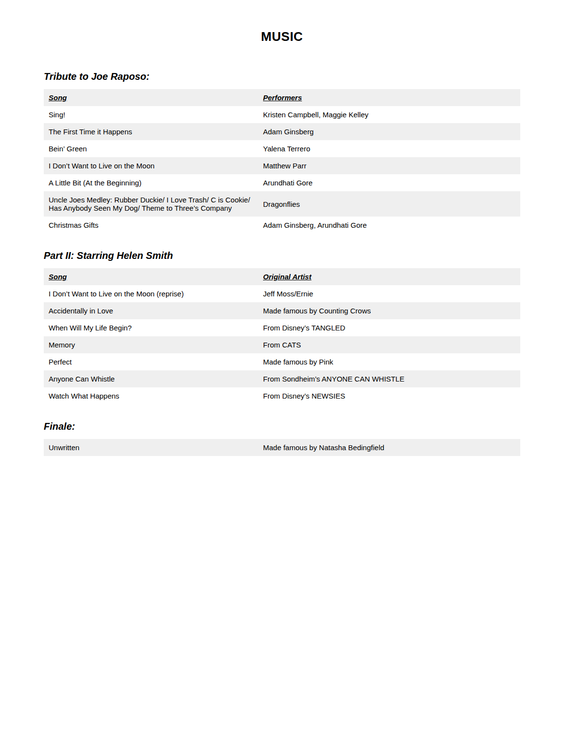MUSIC
Tribute to Joe Raposo:
| Song | Performers |
| --- | --- |
| Sing! | Kristen Campbell, Maggie Kelley |
| The First Time it Happens | Adam Ginsberg |
| Bein’ Green | Yalena Terrero |
| I Don’t Want to Live on the Moon | Matthew Parr |
| A Little Bit (At the Beginning) | Arundhati Gore |
| Uncle Joes Medley: Rubber Duckie/ I Love Trash/ C is Cookie/ Has Anybody Seen My Dog/ Theme to Three’s Company | Dragonflies |
| Christmas Gifts | Adam Ginsberg, Arundhati Gore |
Part II: Starring Helen Smith
| Song | Original Artist |
| --- | --- |
| I Don’t Want to Live on the Moon (reprise) | Jeff Moss/Ernie |
| Accidentally in Love | Made famous by Counting Crows |
| When Will My Life Begin? | From Disney’s TANGLED |
| Memory | From CATS |
| Perfect | Made famous by Pink |
| Anyone Can Whistle | From Sondheim’s ANYONE CAN WHISTLE |
| Watch What Happens | From Disney’s NEWSIES |
Finale:
| Unwritten | Made famous by Natasha Bedingfield |